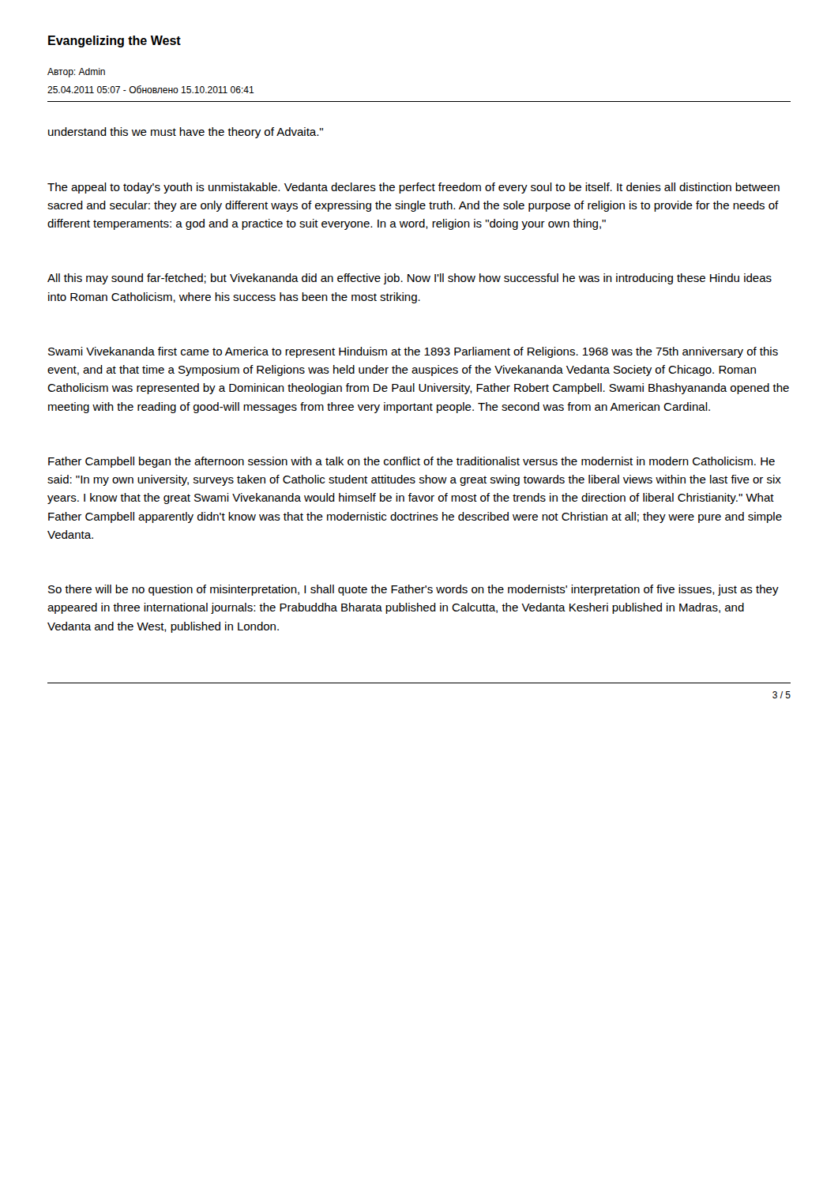Evangelizing the West
Автор: Admin
25.04.2011 05:07 - Обновлено 15.10.2011 06:41
understand this we must have the theory of Advaita."
The appeal to today's youth is unmistakable. Vedanta declares the perfect freedom of every soul to be itself. It denies all distinction between sacred and secular: they are only different ways of expressing the single truth. And the sole purpose of religion is to provide for the needs of different temperaments: a god and a practice to suit everyone. In a word, religion is "doing your own thing,"
All this may sound far-fetched; but Vivekananda did an effective job. Now I'll show how successful he was in introducing these Hindu ideas into Roman Catholicism, where his success has been the most striking.
Swami Vivekananda first came to America to represent Hinduism at the 1893 Parliament of Religions. 1968 was the 75th anniversary of this event, and at that time a Symposium of Religions was held under the auspices of the Vivekananda Vedanta Society of Chicago. Roman Catholicism was represented by a Dominican theologian from De Paul University, Father Robert Campbell. Swami Bhashyananda opened the meeting with the reading of good-will messages from three very important people. The second was from an American Cardinal.
Father Campbell began the afternoon session with a talk on the conflict of the traditionalist versus the modernist in modern Catholicism. He said: "In my own university, surveys taken of Catholic student attitudes show a great swing towards the liberal views within the last five or six years. I know that the great Swami Vivekananda would himself be in favor of most of the trends in the direction of liberal Christianity." What Father Campbell apparently didn't know was that the modernistic doctrines he described were not Christian at all; they were pure and simple Vedanta.
So there will be no question of misinterpretation, I shall quote the Father's words on the modernists' interpretation of five issues, just as they appeared in three international journals: the Prabuddha Bharata published in Calcutta, the Vedanta Kesheri published in Madras, and Vedanta and the West, published in London.
3 / 5